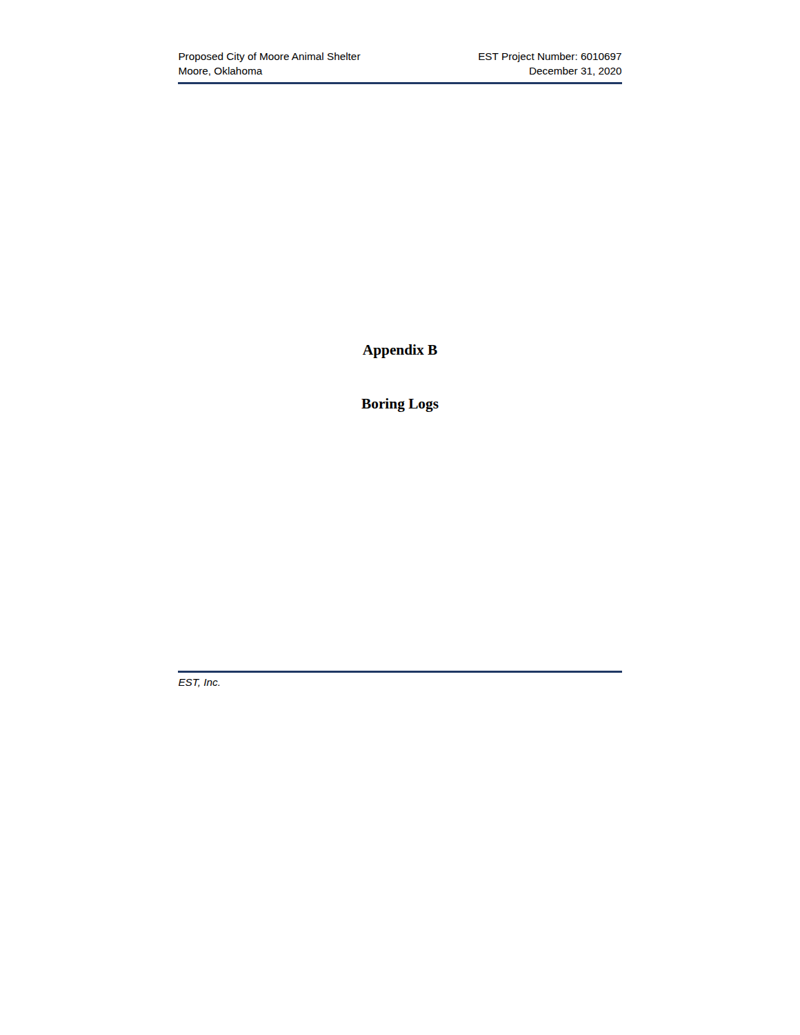Proposed City of Moore Animal Shelter
Moore, Oklahoma
EST Project Number: 6010697
December 31, 2020
Appendix B
Boring Logs
EST, Inc.